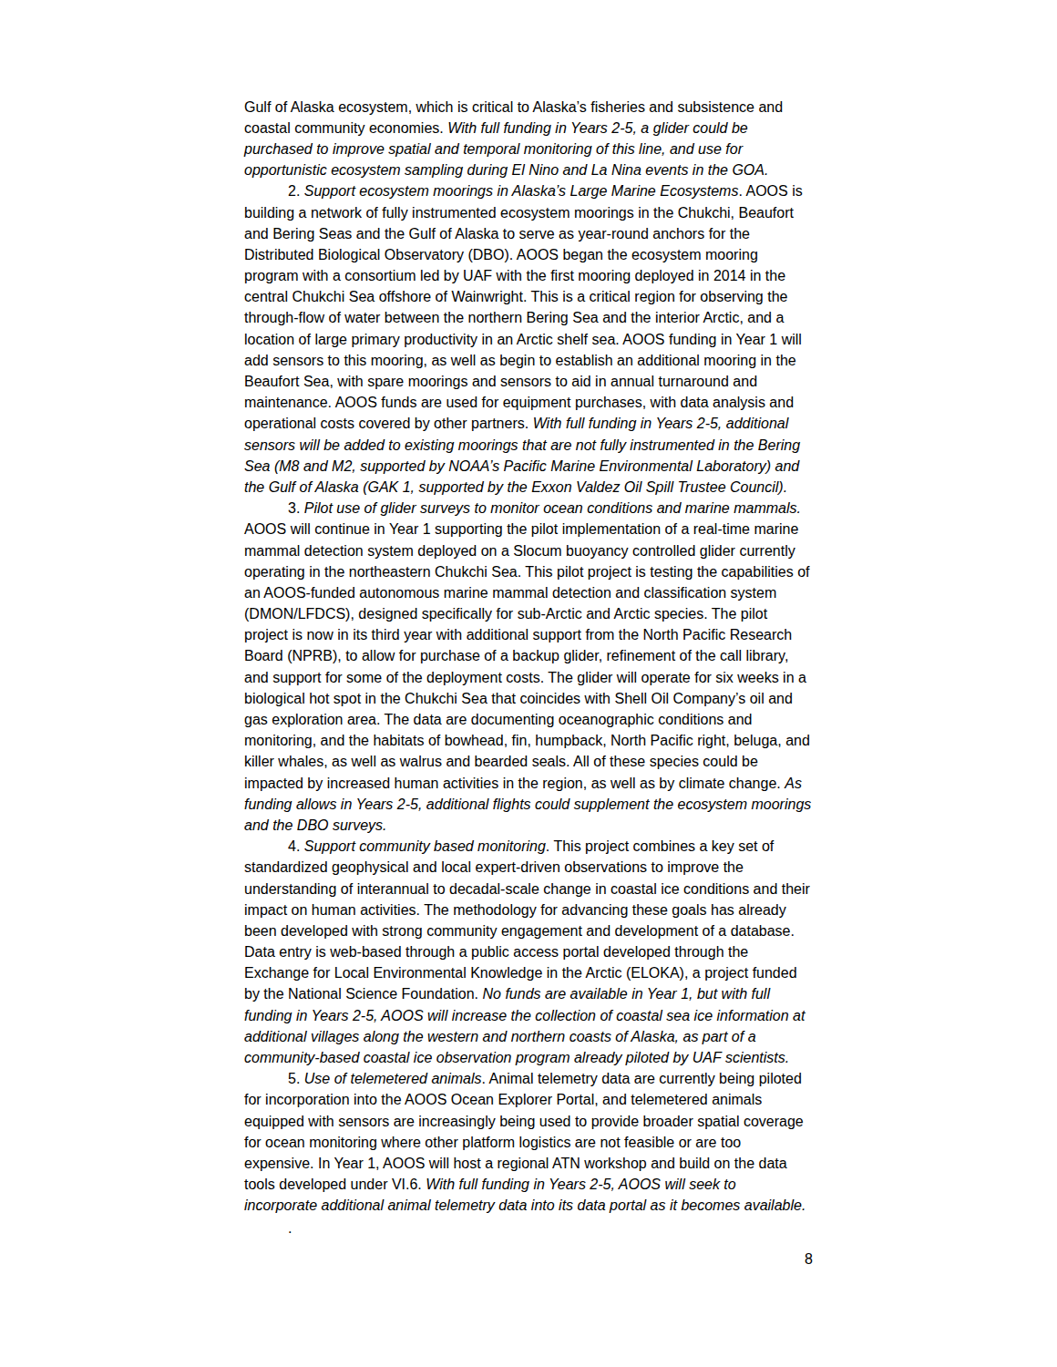Gulf of Alaska ecosystem, which is critical to Alaska’s fisheries and subsistence and coastal community economies. With full funding in Years 2-5, a glider could be purchased to improve spatial and temporal monitoring of this line, and use for opportunistic ecosystem sampling during El Nino and La Nina events in the GOA.
2. Support ecosystem moorings in Alaska’s Large Marine Ecosystems. AOOS is building a network of fully instrumented ecosystem moorings in the Chukchi, Beaufort and Bering Seas and the Gulf of Alaska to serve as year-round anchors for the Distributed Biological Observatory (DBO). AOOS began the ecosystem mooring program with a consortium led by UAF with the first mooring deployed in 2014 in the central Chukchi Sea offshore of Wainwright. This is a critical region for observing the through-flow of water between the northern Bering Sea and the interior Arctic, and a location of large primary productivity in an Arctic shelf sea. AOOS funding in Year 1 will add sensors to this mooring, as well as begin to establish an additional mooring in the Beaufort Sea, with spare moorings and sensors to aid in annual turnaround and maintenance. AOOS funds are used for equipment purchases, with data analysis and operational costs covered by other partners. With full funding in Years 2-5, additional sensors will be added to existing moorings that are not fully instrumented in the Bering Sea (M8 and M2, supported by NOAA’s Pacific Marine Environmental Laboratory) and the Gulf of Alaska (GAK 1, supported by the Exxon Valdez Oil Spill Trustee Council).
3. Pilot use of glider surveys to monitor ocean conditions and marine mammals. AOOS will continue in Year 1 supporting the pilot implementation of a real-time marine mammal detection system deployed on a Slocum buoyancy controlled glider currently operating in the northeastern Chukchi Sea. This pilot project is testing the capabilities of an AOOS-funded autonomous marine mammal detection and classification system (DMON/LFDCS), designed specifically for sub-Arctic and Arctic species. The pilot project is now in its third year with additional support from the North Pacific Research Board (NPRB), to allow for purchase of a backup glider, refinement of the call library, and support for some of the deployment costs. The glider will operate for six weeks in a biological hot spot in the Chukchi Sea that coincides with Shell Oil Company’s oil and gas exploration area. The data are documenting oceanographic conditions and monitoring, and the habitats of bowhead, fin, humpback, North Pacific right, beluga, and killer whales, as well as walrus and bearded seals. All of these species could be impacted by increased human activities in the region, as well as by climate change. As funding allows in Years 2-5, additional flights could supplement the ecosystem moorings and the DBO surveys.
4. Support community based monitoring. This project combines a key set of standardized geophysical and local expert-driven observations to improve the understanding of interannual to decadal-scale change in coastal ice conditions and their impact on human activities. The methodology for advancing these goals has already been developed with strong community engagement and development of a database. Data entry is web-based through a public access portal developed through the Exchange for Local Environmental Knowledge in the Arctic (ELOKA), a project funded by the National Science Foundation. No funds are available in Year 1, but with full funding in Years 2-5, AOOS will increase the collection of coastal sea ice information at additional villages along the western and northern coasts of Alaska, as part of a community-based coastal ice observation program already piloted by UAF scientists.
5. Use of telemetered animals. Animal telemetry data are currently being piloted for incorporation into the AOOS Ocean Explorer Portal, and telemetered animals equipped with sensors are increasingly being used to provide broader spatial coverage for ocean monitoring where other platform logistics are not feasible or are too expensive. In Year 1, AOOS will host a regional ATN workshop and build on the data tools developed under VI.6. With full funding in Years 2-5, AOOS will seek to incorporate additional animal telemetry data into its data portal as it becomes available.
.
8